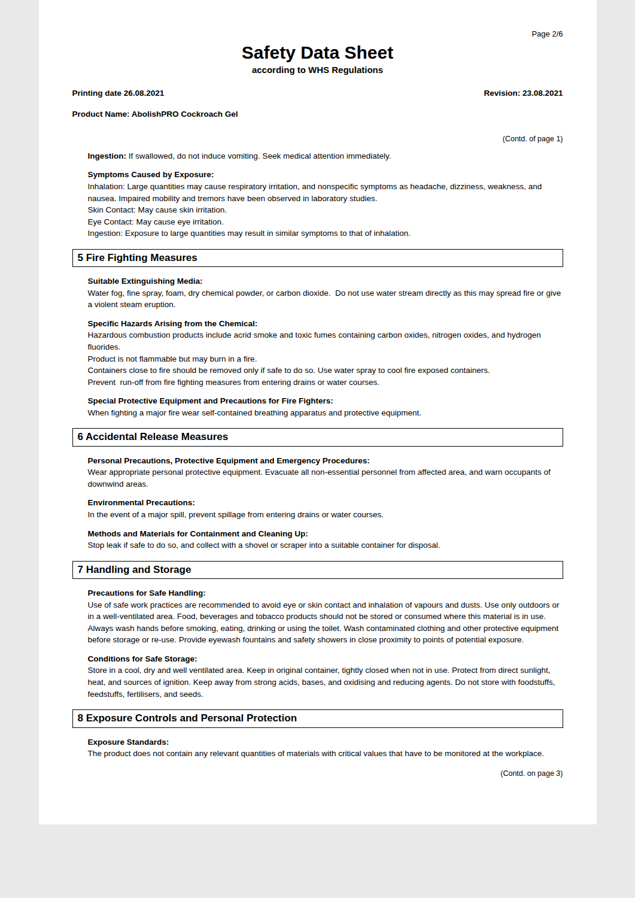Page 2/6
Safety Data Sheet
according to WHS Regulations
Printing date 26.08.2021 Revision: 23.08.2021
Product Name: AbolishPRO Cockroach Gel
(Contd. of page 1)
Ingestion: If swallowed, do not induce vomiting. Seek medical attention immediately.
Symptoms Caused by Exposure:
Inhalation: Large quantities may cause respiratory irritation, and nonspecific symptoms as headache, dizziness, weakness, and nausea. Impaired mobility and tremors have been observed in laboratory studies.
Skin Contact: May cause skin irritation.
Eye Contact: May cause eye irritation.
Ingestion: Exposure to large quantities may result in similar symptoms to that of inhalation.
5 Fire Fighting Measures
Suitable Extinguishing Media:
Water fog, fine spray, foam, dry chemical powder, or carbon dioxide. Do not use water stream directly as this may spread fire or give a violent steam eruption.
Specific Hazards Arising from the Chemical:
Hazardous combustion products include acrid smoke and toxic fumes containing carbon oxides, nitrogen oxides, and hydrogen fluorides.
Product is not flammable but may burn in a fire.
Containers close to fire should be removed only if safe to do so. Use water spray to cool fire exposed containers.
Prevent run-off from fire fighting measures from entering drains or water courses.
Special Protective Equipment and Precautions for Fire Fighters:
When fighting a major fire wear self-contained breathing apparatus and protective equipment.
6 Accidental Release Measures
Personal Precautions, Protective Equipment and Emergency Procedures:
Wear appropriate personal protective equipment. Evacuate all non-essential personnel from affected area, and warn occupants of downwind areas.
Environmental Precautions:
In the event of a major spill, prevent spillage from entering drains or water courses.
Methods and Materials for Containment and Cleaning Up:
Stop leak if safe to do so, and collect with a shovel or scraper into a suitable container for disposal.
7 Handling and Storage
Precautions for Safe Handling:
Use of safe work practices are recommended to avoid eye or skin contact and inhalation of vapours and dusts. Use only outdoors or in a well-ventilated area. Food, beverages and tobacco products should not be stored or consumed where this material is in use. Always wash hands before smoking, eating, drinking or using the toilet. Wash contaminated clothing and other protective equipment before storage or re-use. Provide eyewash fountains and safety showers in close proximity to points of potential exposure.
Conditions for Safe Storage:
Store in a cool, dry and well ventilated area. Keep in original container, tightly closed when not in use. Protect from direct sunlight, heat, and sources of ignition. Keep away from strong acids, bases, and oxidising and reducing agents. Do not store with foodstuffs, feedstuffs, fertilisers, and seeds.
8 Exposure Controls and Personal Protection
Exposure Standards:
The product does not contain any relevant quantities of materials with critical values that have to be monitored at the workplace.
(Contd. on page 3)